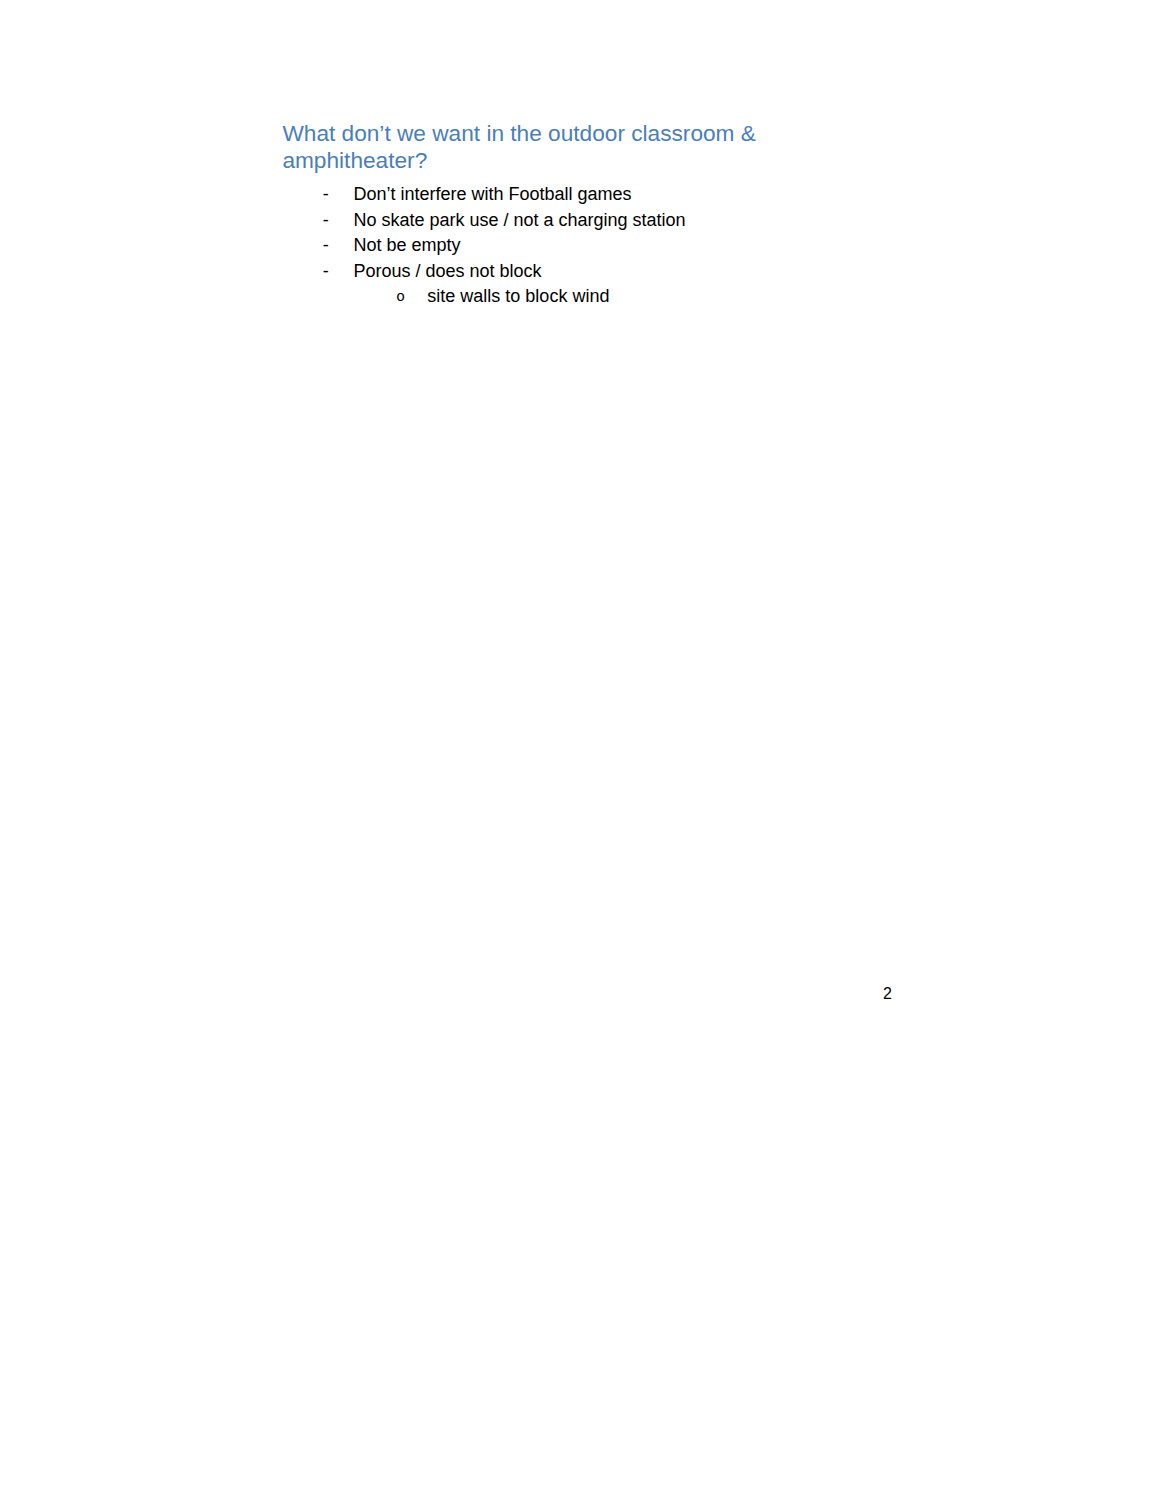What don’t we want in the outdoor classroom & amphitheater?
Don’t interfere with Football games
No skate park use / not a charging station
Not be empty
Porous / does not block
site walls to block wind
2